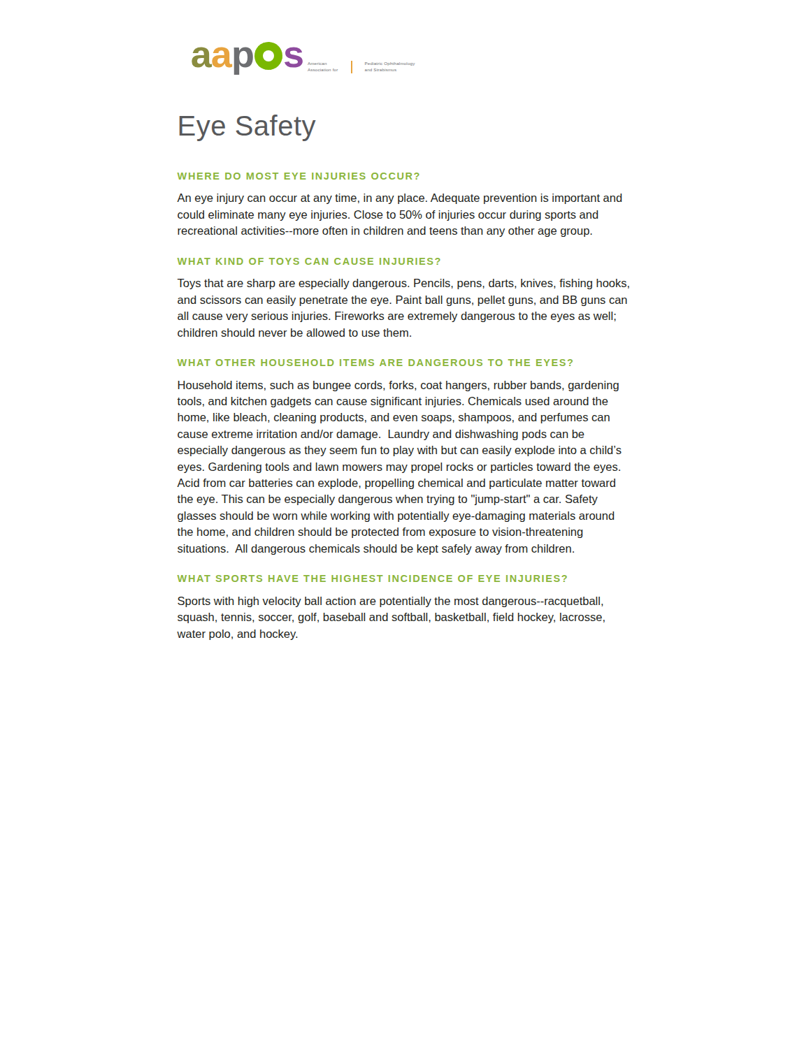aap s
American
Association for Pediatric Ophthalmology
and Strabismus
Eye Safety
Where do most eye injuries occur?
An eye injury can occur at any time, in any place. Adequate prevention is important and could eliminate many eye injuries. Close to 50% of injuries occur during sports and recreational activities--more often in children and teens than any other age group.
What kind of toys can cause injuries?
Toys that are sharp are especially dangerous. Pencils, pens, darts, knives, fishing hooks, and scissors can easily penetrate the eye. Paint ball guns, pellet guns, and BB guns can all cause very serious injuries. Fireworks are extremely dangerous to the eyes as well; children should never be allowed to use them.
What other household items are dangerous to the eyes?
Household items, such as bungee cords, forks, coat hangers, rubber bands, gardening tools, and kitchen gadgets can cause significant injuries. Chemicals used around the home, like bleach, cleaning products, and even soaps, shampoos, and perfumes can cause extreme irritation and/or damage. Laundry and dishwashing pods can be especially dangerous as they seem fun to play with but can easily explode into a child’s eyes. Gardening tools and lawn mowers may propel rocks or particles toward the eyes. Acid from car batteries can explode, propelling chemical and particulate matter toward the eye. This can be especially dangerous when trying to "jump-start" a car. Safety glasses should be worn while working with potentially eye-damaging materials around the home, and children should be protected from exposure to vision-threatening situations. All dangerous chemicals should be kept safely away from children.
What sports have the highest incidence of eye injuries?
Sports with high velocity ball action are potentially the most dangerous--racquetball, squash, tennis, soccer, golf, baseball and softball, basketball, field hockey, lacrosse, water polo, and hockey.